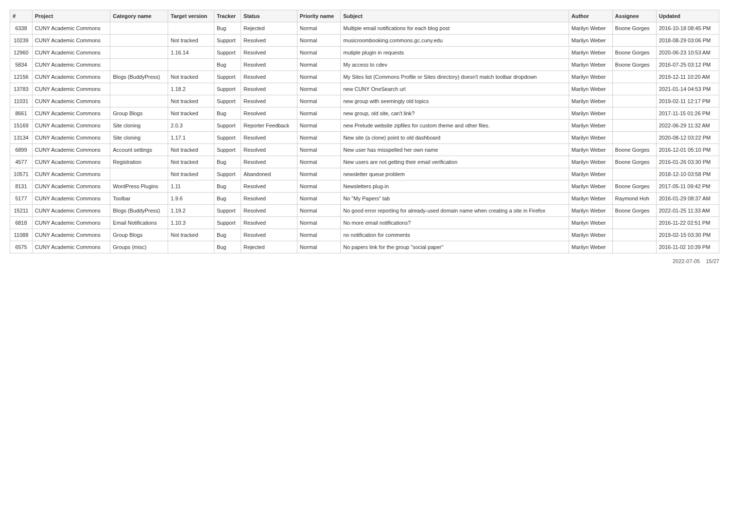| # | Project | Category name | Target version | Tracker | Status | Priority name | Subject | Author | Assignee | Updated |
| --- | --- | --- | --- | --- | --- | --- | --- | --- | --- | --- |
| 6338 | CUNY Academic Commons | | | Bug | Rejected | Normal | Multiple email notifications for each blog post | Marilyn Weber | Boone Gorges | 2016-10-18 08:45 PM |
| 10239 | CUNY Academic Commons | | Not tracked | Support | Resolved | Normal | musicroombooking.commons.gc.cuny.edu | Marilyn Weber | | 2018-08-29 03:06 PM |
| 12960 | CUNY Academic Commons | | 1.16.14 | Support | Resolved | Normal | mutiple plugin in requests | Marilyn Weber | Boone Gorges | 2020-06-23 10:53 AM |
| 5834 | CUNY Academic Commons | | | Bug | Resolved | Normal | My access to cdev | Marilyn Weber | Boone Gorges | 2016-07-25 03:12 PM |
| 12156 | CUNY Academic Commons | Blogs (BuddyPress) | Not tracked | Support | Resolved | Normal | My Sites list (Commons Profile or Sites directory) doesn't match toolbar dropdown | Marilyn Weber | | 2019-12-11 10:20 AM |
| 13783 | CUNY Academic Commons | | 1.18.2 | Support | Resolved | Normal | new CUNY OneSearch url | Marilyn Weber | | 2021-01-14 04:53 PM |
| 11031 | CUNY Academic Commons | | Not tracked | Support | Resolved | Normal | new group with seemingly old topics | Marilyn Weber | | 2019-02-11 12:17 PM |
| 8661 | CUNY Academic Commons | Group Blogs | Not tracked | Bug | Resolved | Normal | new group, old site, can't link? | Marilyn Weber | | 2017-11-15 01:26 PM |
| 15169 | CUNY Academic Commons | Site cloning | 2.0.3 | Support | Reporter Feedback | Normal | new Prelude website zipfiles for custom theme and other files. | Marilyn Weber | | 2022-06-29 11:32 AM |
| 13134 | CUNY Academic Commons | Site cloning | 1.17.1 | Support | Resolved | Normal | New site (a clone) point to old dashboard | Marilyn Weber | | 2020-08-12 03:22 PM |
| 6899 | CUNY Academic Commons | Account settings | Not tracked | Support | Resolved | Normal | New user has misspelled her own name | Marilyn Weber | Boone Gorges | 2016-12-01 05:10 PM |
| 4577 | CUNY Academic Commons | Registration | Not tracked | Bug | Resolved | Normal | New users are not getting their email verification | Marilyn Weber | Boone Gorges | 2016-01-26 03:30 PM |
| 10571 | CUNY Academic Commons | | Not tracked | Support | Abandoned | Normal | newsletter queue problem | Marilyn Weber | | 2018-12-10 03:58 PM |
| 8131 | CUNY Academic Commons | WordPress Plugins | 1.11 | Bug | Resolved | Normal | Newsletters plug-in | Marilyn Weber | Boone Gorges | 2017-05-11 09:42 PM |
| 5177 | CUNY Academic Commons | Toolbar | 1.9.6 | Bug | Resolved | Normal | No "My Papers" tab | Marilyn Weber | Raymond Hoh | 2016-01-29 08:37 AM |
| 15211 | CUNY Academic Commons | Blogs (BuddyPress) | 1.19.2 | Support | Resolved | Normal | No good error reporting for already-used domain name when creating a site in Firefox | Marilyn Weber | Boone Gorges | 2022-01-25 11:33 AM |
| 6818 | CUNY Academic Commons | Email Notifications | 1.10.3 | Support | Resolved | Normal | No more email notifications? | Marilyn Weber | | 2016-11-22 02:51 PM |
| 11088 | CUNY Academic Commons | Group Blogs | Not tracked | Bug | Resolved | Normal | no notification for comments | Marilyn Weber | | 2019-02-15 03:30 PM |
| 6575 | CUNY Academic Commons | Groups (misc) | | Bug | Rejected | Normal | No papers link for the group "social paper" | Marilyn Weber | | 2016-11-02 10:39 PM |
2022-07-05 15/27